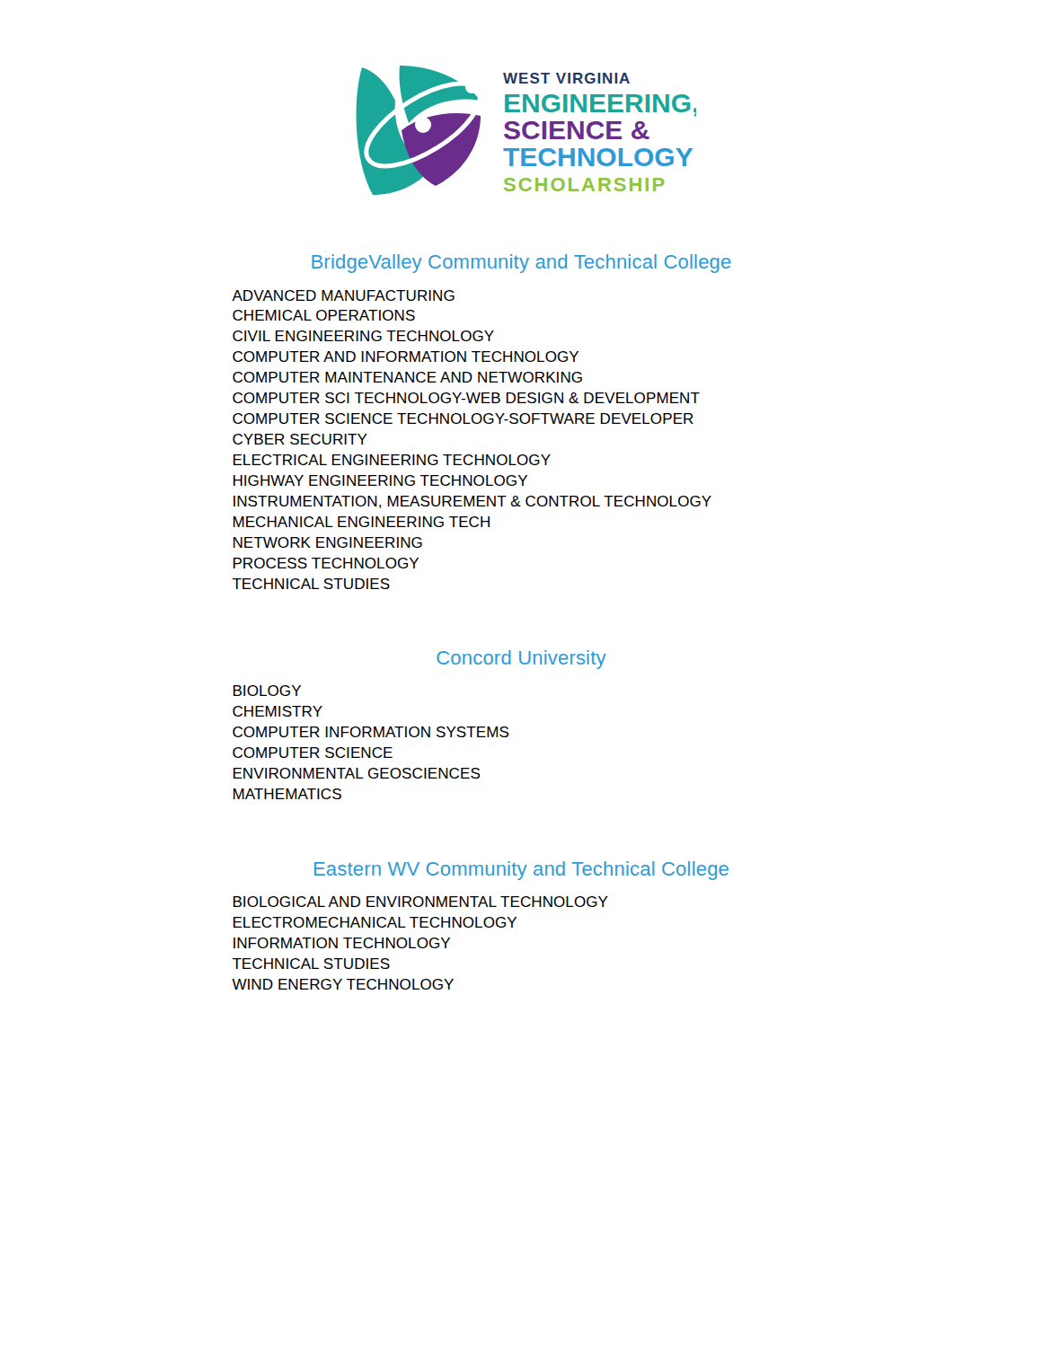WEST VIRGINIA ENGINEERING, SCIENCE & TECHNOLOGY SCHOLARSHIP
BridgeValley Community and Technical College
Advanced Manufacturing
Chemical Operations
Civil Engineering Technology
Computer and Information Technology
Computer Maintenance and Networking
Computer Sci Technology-Web Design & Development
Computer Science Technology-Software Developer
Cyber Security
Electrical Engineering Technology
Highway Engineering Technology
Instrumentation, Measurement & Control Technology
Mechanical Engineering Tech
Network Engineering
Process Technology
Technical Studies
Concord University
Biology
Chemistry
Computer Information Systems
Computer Science
Environmental Geosciences
Mathematics
Eastern WV Community and Technical College
Biological and Environmental Technology
Electromechanical Technology
Information Technology
Technical Studies
Wind Energy Technology